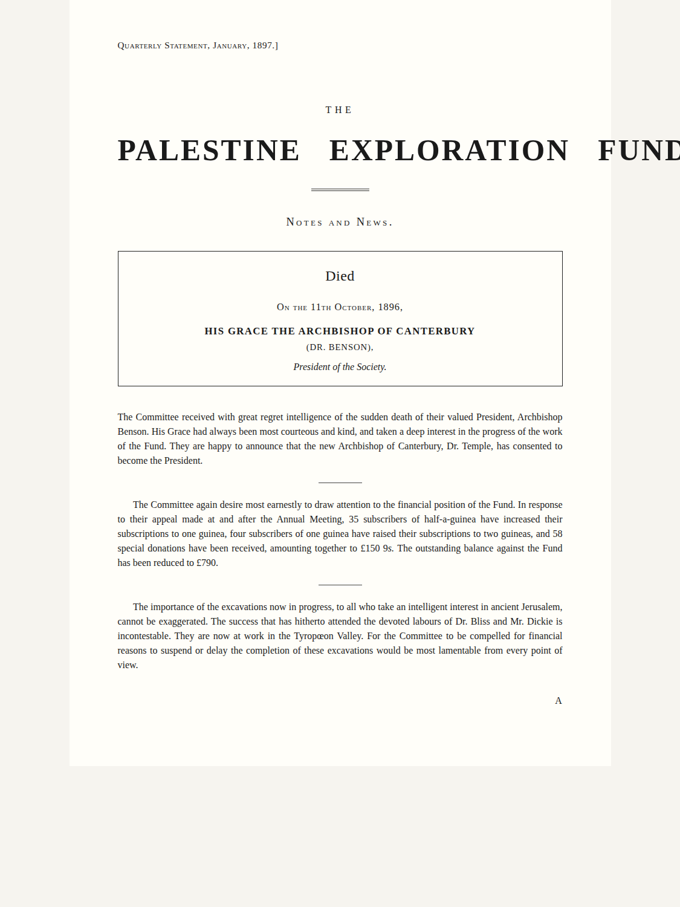Quarterly Statement, January, 1897.]
THE PALESTINE EXPLORATION FUND.
Notes and News.
Died
On the 11th October, 1896,
HIS GRACE THE ARCHBISHOP OF CANTERBURY
(DR. BENSON),
President of the Society.
The Committee received with great regret intelligence of the sudden death of their valued President, Archbishop Benson. His Grace had always been most courteous and kind, and taken a deep interest in the progress of the work of the Fund. They are happy to announce that the new Archbishop of Canterbury, Dr. Temple, has consented to become the President.
The Committee again desire most earnestly to draw attention to the financial position of the Fund. In response to their appeal made at and after the Annual Meeting, 35 subscribers of half-a-guinea have increased their subscriptions to one guinea, four subscribers of one guinea have raised their subscriptions to two guineas, and 58 special donations have been received, amounting together to £150 9s. The outstanding balance against the Fund has been reduced to £790.
The importance of the excavations now in progress, to all who take an intelligent interest in ancient Jerusalem, cannot be exaggerated. The success that has hitherto attended the devoted labours of Dr. Bliss and Mr. Dickie is incontestable. They are now at work in the Tyropœon Valley. For the Committee to be compelled for financial reasons to suspend or delay the completion of these excavations would be most lamentable from every point of view.
A